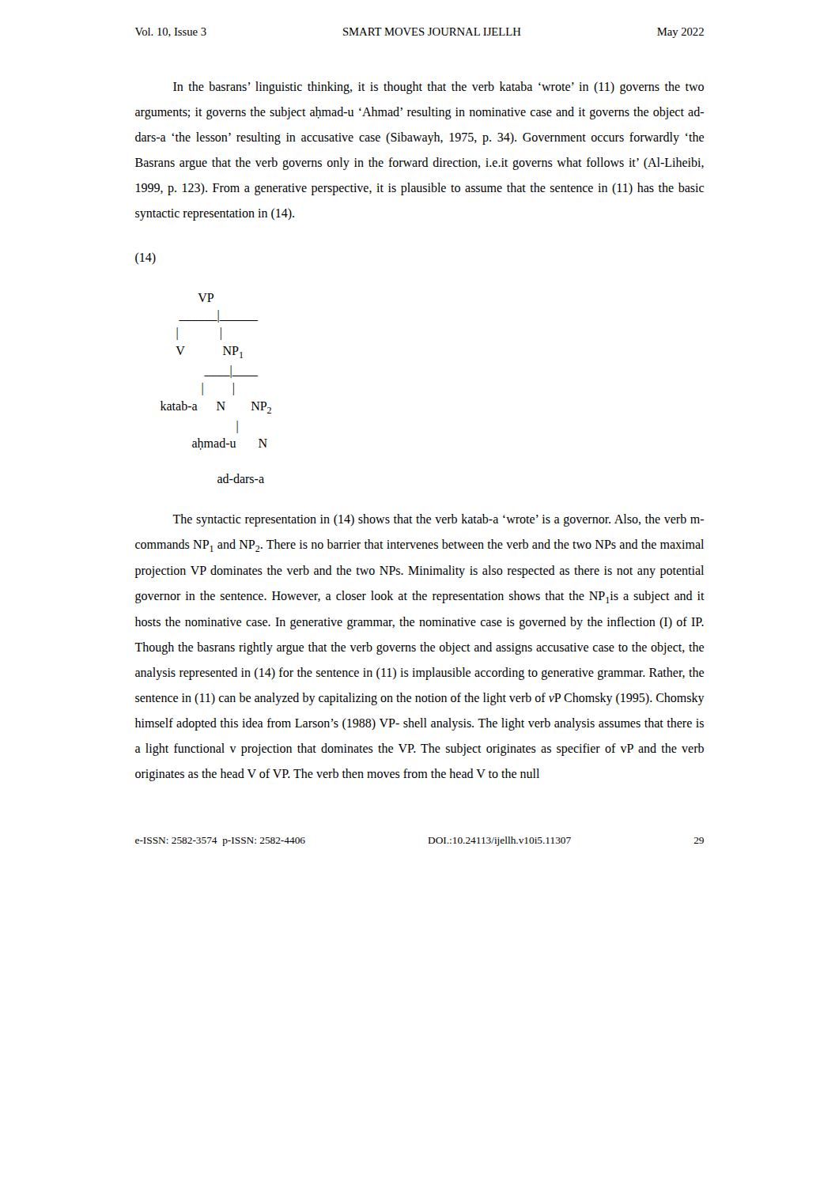Vol. 10, Issue 3 SMART MOVES JOURNAL IJELLH May 2022
In the basrans’ linguistic thinking, it is thought that the verb kataba ‘wrote’ in (11) governs the two arguments; it governs the subject aḥmad-u ‘Ahmad’ resulting in nominative case and it governs the object ad-dars-a ‘the lesson’ resulting in accusative case (Sibawayh, 1975, p. 34). Government occurs forwardly ‘the Basrans argue that the verb governs only in the forward direction, i.e.it governs what follows it’ (Al-Liheibi, 1999, p. 123). From a generative perspective, it is plausible to assume that the sentence in (11) has the basic syntactic representation in (14).
(14)
VP ______|______ | | V NP1 ____|____ | | katab-a N NP2 | aḥmad-u N ad-dars-a
The syntactic representation in (14) shows that the verb katab-a ‘wrote’ is a governor. Also, the verb m- commands NP1 and NP2. There is no barrier that intervenes between the verb and the two NPs and the maximal projection VP dominates the verb and the two NPs. Minimality is also respected as there is not any potential governor in the sentence. However, a closer look at the representation shows that the NP1is a subject and it hosts the nominative case. In generative grammar, the nominative case is governed by the inflection (I) of IP. Though the basrans rightly argue that the verb governs the object and assigns accusative case to the object, the analysis represented in (14) for the sentence in (11) is implausible according to generative grammar. Rather, the sentence in (11) can be analyzed by capitalizing on the notion of the light verb of v P Chomsky (1995). Chomsky himself adopted this idea from Larson’s (1988) VP- shell analysis. The light verb analysis assumes that there is a light functional v projection that dominates the VP. The subject originates as specifier of vP and the verb originates as the head V of VP. The verb then moves from the head V to the null
e-ISSN: 2582-3574 p-ISSN: 2582-4406 DOI.:10.24113/ijellh.v10i5.11307 29